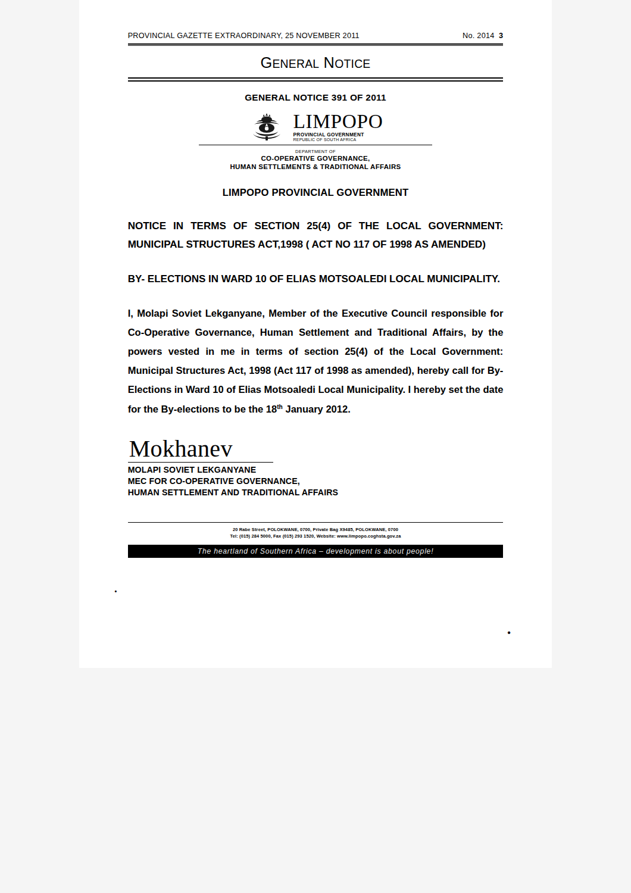PROVINCIAL GAZETTE EXTRAORDINARY, 25 NOVEMBER 2011
No. 2014 3
GENERAL NOTICE
GENERAL NOTICE 391 OF 2011
LIMPOPO
PROVINCIAL GOVERNMENT
REPUBLIC OF SOUTH AFRICA
DEPARTMENT OF
CO-OPERATIVE GOVERNANCE,
HUMAN SETTLEMENTS & TRADITIONAL AFFAIRS
LIMPOPO PROVINCIAL GOVERNMENT
NOTICE IN TERMS OF SECTION 25(4) OF THE LOCAL GOVERNMENT: MUNICIPAL STRUCTURES ACT,1998 ( ACT NO 117 OF 1998 AS AMENDED)
BY- ELECTIONS IN WARD 10 OF ELIAS MOTSOALEDI LOCAL MUNICIPALITY.
I, Molapi Soviet Lekganyane, Member of the Executive Council responsible for Co-Operative Governance, Human Settlement and Traditional Affairs, by the powers vested in me in terms of section 25(4) of the Local Government: Municipal Structures Act, 1998 (Act 117 of 1998 as amended), hereby call for By-Elections in Ward 10 of Elias Motsoaledi Local Municipality. I hereby set the date for the By-elections to be the 18th January 2012.
Mokhanev
MOLAPI SOVIET LEKGANYANE
MEC FOR CO-OPERATIVE GOVERNANCE,
HUMAN SETTLEMENT AND TRADITIONAL AFFAIRS
•
20 Rabe Street, POLOKWANE, 0700, Private Bag X9485, POLOKWANE, 0700
Tel: (015) 284 5000, Fax (015) 293 1520, Website: www.limpopo.coghsta.gov.za
The heartland of Southern Africa – development is about people!
•